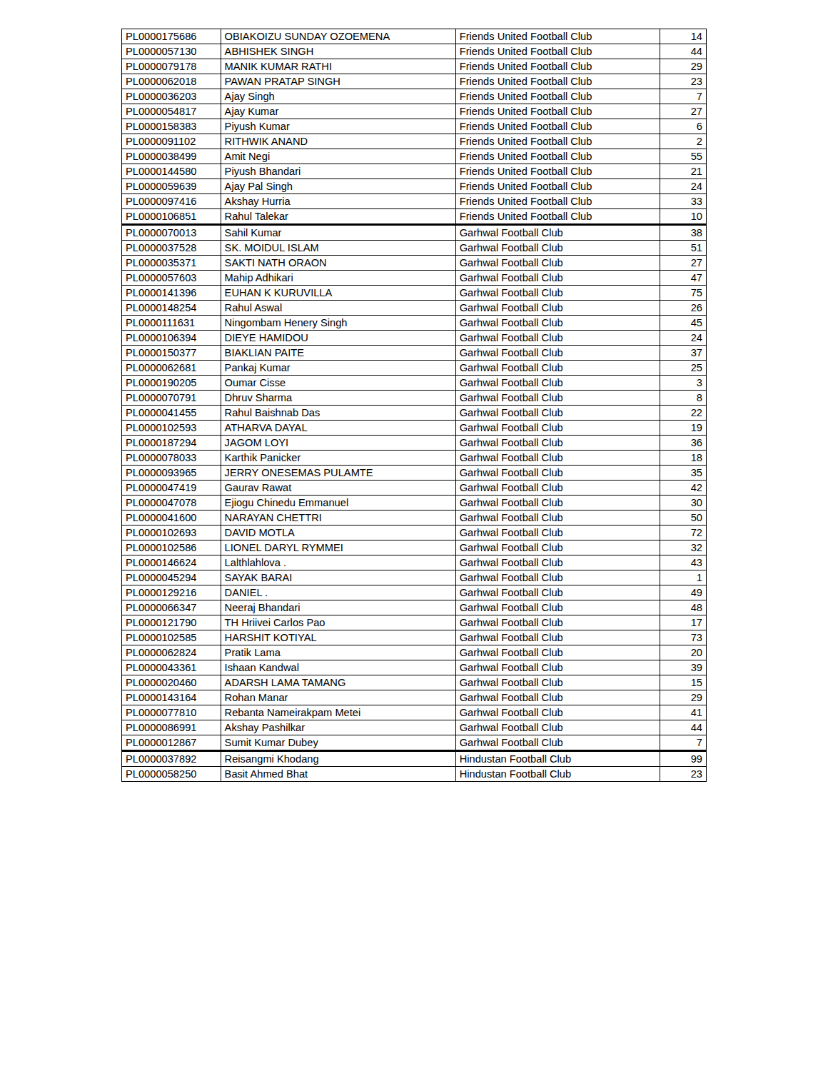| PL0000175686 | OBIAKOIZU SUNDAY OZOEMENA | Friends United Football Club | 14 |
| PL0000057130 | ABHISHEK SINGH | Friends United Football Club | 44 |
| PL0000079178 | MANIK KUMAR RATHI | Friends United Football Club | 29 |
| PL0000062018 | PAWAN PRATAP SINGH | Friends United Football Club | 23 |
| PL0000036203 | Ajay Singh | Friends United Football Club | 7 |
| PL0000054817 | Ajay Kumar | Friends United Football Club | 27 |
| PL0000158383 | Piyush Kumar | Friends United Football Club | 6 |
| PL0000091102 | RITHWIK ANAND | Friends United Football Club | 2 |
| PL0000038499 | Amit Negi | Friends United Football Club | 55 |
| PL0000144580 | Piyush Bhandari | Friends United Football Club | 21 |
| PL0000059639 | Ajay Pal Singh | Friends United Football Club | 24 |
| PL0000097416 | Akshay Hurria | Friends United Football Club | 33 |
| PL0000106851 | Rahul Talekar | Friends United Football Club | 10 |
| PL0000070013 | Sahil Kumar | Garhwal Football Club | 38 |
| PL0000037528 | SK. MOIDUL ISLAM | Garhwal Football Club | 51 |
| PL0000035371 | SAKTI NATH ORAON | Garhwal Football Club | 27 |
| PL0000057603 | Mahip Adhikari | Garhwal Football Club | 47 |
| PL0000141396 | EUHAN K KURUVILLA | Garhwal Football Club | 75 |
| PL0000148254 | Rahul Aswal | Garhwal Football Club | 26 |
| PL0000111631 | Ningombam Henery Singh | Garhwal Football Club | 45 |
| PL0000106394 | DIEYE HAMIDOU | Garhwal Football Club | 24 |
| PL0000150377 | BIAKLIAN PAITE | Garhwal Football Club | 37 |
| PL0000062681 | Pankaj Kumar | Garhwal Football Club | 25 |
| PL0000190205 | Oumar Cisse | Garhwal Football Club | 3 |
| PL0000070791 | Dhruv Sharma | Garhwal Football Club | 8 |
| PL0000041455 | Rahul Baishnab Das | Garhwal Football Club | 22 |
| PL0000102593 | ATHARVA DAYAL | Garhwal Football Club | 19 |
| PL0000187294 | JAGOM LOYI | Garhwal Football Club | 36 |
| PL0000078033 | Karthik Panicker | Garhwal Football Club | 18 |
| PL0000093965 | JERRY ONESEMAS PULAMTE | Garhwal Football Club | 35 |
| PL0000047419 | Gaurav Rawat | Garhwal Football Club | 42 |
| PL0000047078 | Ejiogu Chinedu Emmanuel | Garhwal Football Club | 30 |
| PL0000041600 | NARAYAN CHETTRI | Garhwal Football Club | 50 |
| PL0000102693 | DAVID MOTLA | Garhwal Football Club | 72 |
| PL0000102586 | LIONEL DARYL RYMMEI | Garhwal Football Club | 32 |
| PL0000146624 | Lalthlahlova . | Garhwal Football Club | 43 |
| PL0000045294 | SAYAK BARAI | Garhwal Football Club | 1 |
| PL0000129216 | DANIEL . | Garhwal Football Club | 49 |
| PL0000066347 | Neeraj Bhandari | Garhwal Football Club | 48 |
| PL0000121790 | TH Hriivei Carlos Pao | Garhwal Football Club | 17 |
| PL0000102585 | HARSHIT KOTIYAL | Garhwal Football Club | 73 |
| PL0000062824 | Pratik Lama | Garhwal Football Club | 20 |
| PL0000043361 | Ishaan Kandwal | Garhwal Football Club | 39 |
| PL0000020460 | ADARSH LAMA TAMANG | Garhwal Football Club | 15 |
| PL0000143164 | Rohan Manar | Garhwal Football Club | 29 |
| PL0000077810 | Rebanta Nameirakpam Metei | Garhwal Football Club | 41 |
| PL0000086991 | Akshay Pashilkar | Garhwal Football Club | 44 |
| PL0000012867 | Sumit Kumar Dubey | Garhwal Football Club | 7 |
| PL0000037892 | Reisangmi Khodang | Hindustan Football Club | 99 |
| PL0000058250 | Basit Ahmed Bhat | Hindustan Football Club | 23 |